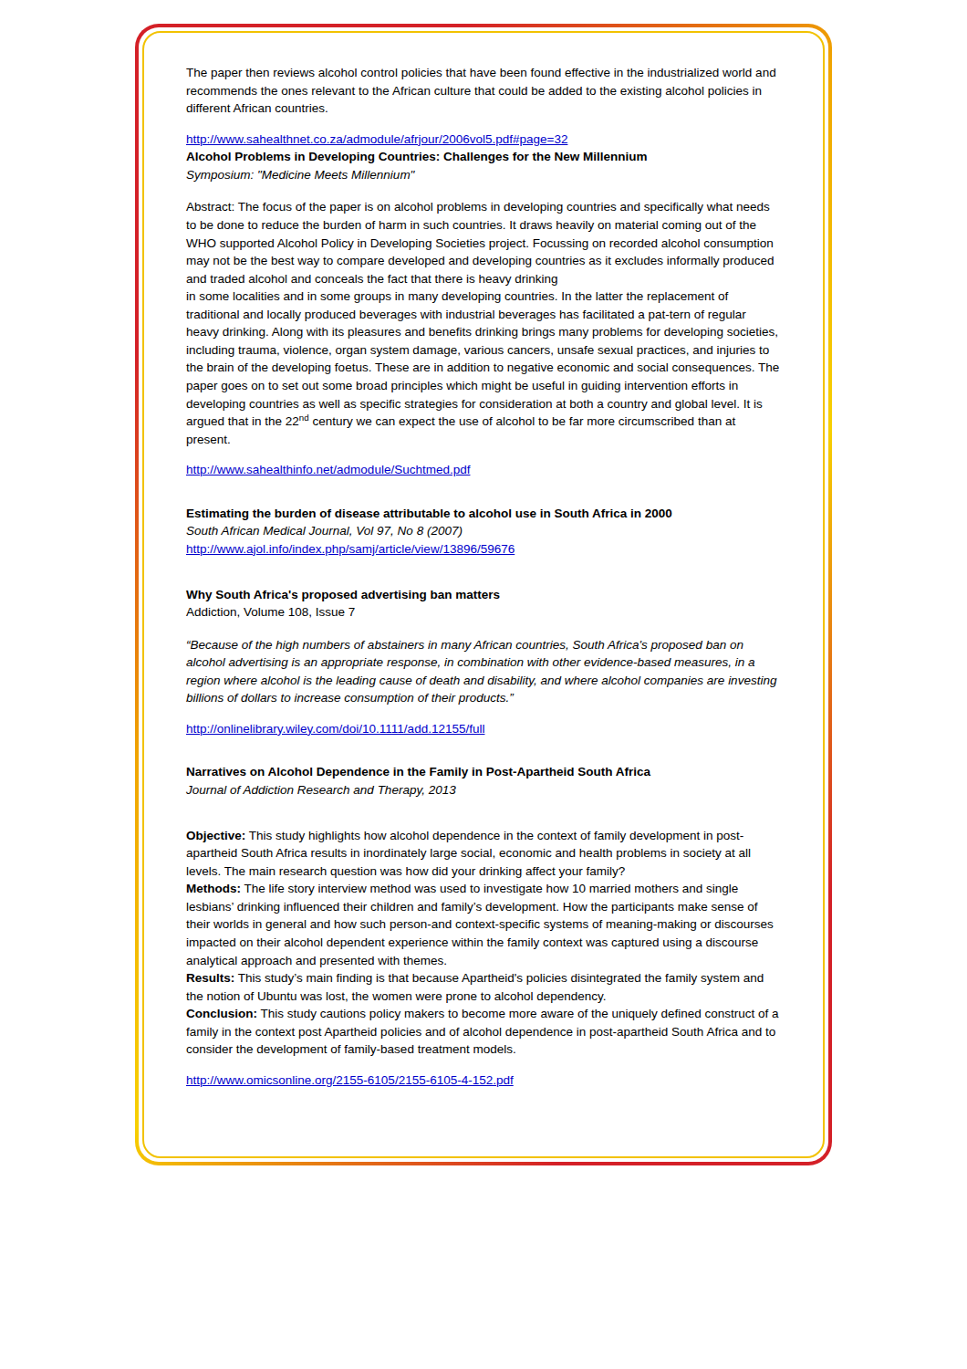The paper then reviews alcohol control policies that have been found effective in the industrialized world and recommends the ones relevant to the African culture that could be added to the existing alcohol policies in different African countries.
http://www.sahealthnet.co.za/admodule/afrjour/2006vol5.pdf#page=32
Alcohol Problems in Developing Countries: Challenges for the New Millennium
Symposium: "Medicine Meets Millennium"
Abstract: The focus of the paper is on alcohol problems in developing countries and specifically what needs to be done to reduce the burden of harm in such countries. It draws heavily on material coming out of the WHO supported Alcohol Policy in Developing Societies project. Focussing on recorded alcohol consumption may not be the best way to compare developed and developing countries as it excludes informally produced and traded alcohol and conceals the fact that there is heavy drinking
in some localities and in some groups in many developing countries. In the latter the replacement of traditional and locally produced beverages with industrial beverages has facilitated a pat-tern of regular heavy drinking. Along with its pleasures and benefits drinking brings many problems for developing societies, including trauma, violence, organ system damage, various cancers, unsafe sexual practices, and injuries to the brain of the developing foetus. These are in addition to negative economic and social consequences. The paper goes on to set out some broad principles which might be useful in guiding intervention efforts in developing countries as well as specific strategies for consideration at both a country and global level. It is argued that in the 22nd century we can expect the use of alcohol to be far more circumscribed than at present.
http://www.sahealthinfo.net/admodule/Suchtmed.pdf
Estimating the burden of disease attributable to alcohol use in South Africa in 2000
South African Medical Journal, Vol 97, No 8 (2007)
http://www.ajol.info/index.php/samj/article/view/13896/59676
Why South Africa's proposed advertising ban matters
Addiction, Volume 108, Issue 7
“Because of the high numbers of abstainers in many African countries, South Africa's proposed ban on alcohol advertising is an appropriate response, in combination with other evidence-based measures, in a region where alcohol is the leading cause of death and disability, and where alcohol companies are investing billions of dollars to increase consumption of their products.”
http://onlinelibrary.wiley.com/doi/10.1111/add.12155/full
Narratives on Alcohol Dependence in the Family in Post-Apartheid South Africa
Journal of Addiction Research and Therapy, 2013
Objective: This study highlights how alcohol dependence in the context of family development in post-apartheid South Africa results in inordinately large social, economic and health problems in society at all levels. The main research question was how did your drinking affect your family?
Methods: The life story interview method was used to investigate how 10 married mothers and single lesbians’ drinking influenced their children and family’s development. How the participants make sense of their worlds in general and how such person-and context-specific systems of meaning-making or discourses impacted on their alcohol dependent experience within the family context was captured using a discourse analytical approach and presented with themes.
Results: This study’s main finding is that because Apartheid's policies disintegrated the family system and the notion of Ubuntu was lost, the women were prone to alcohol dependency.
Conclusion: This study cautions policy makers to become more aware of the uniquely defined construct of a family in the context post Apartheid policies and of alcohol dependence in post-apartheid South Africa and to consider the development of family-based treatment models.
http://www.omicsonline.org/2155-6105/2155-6105-4-152.pdf